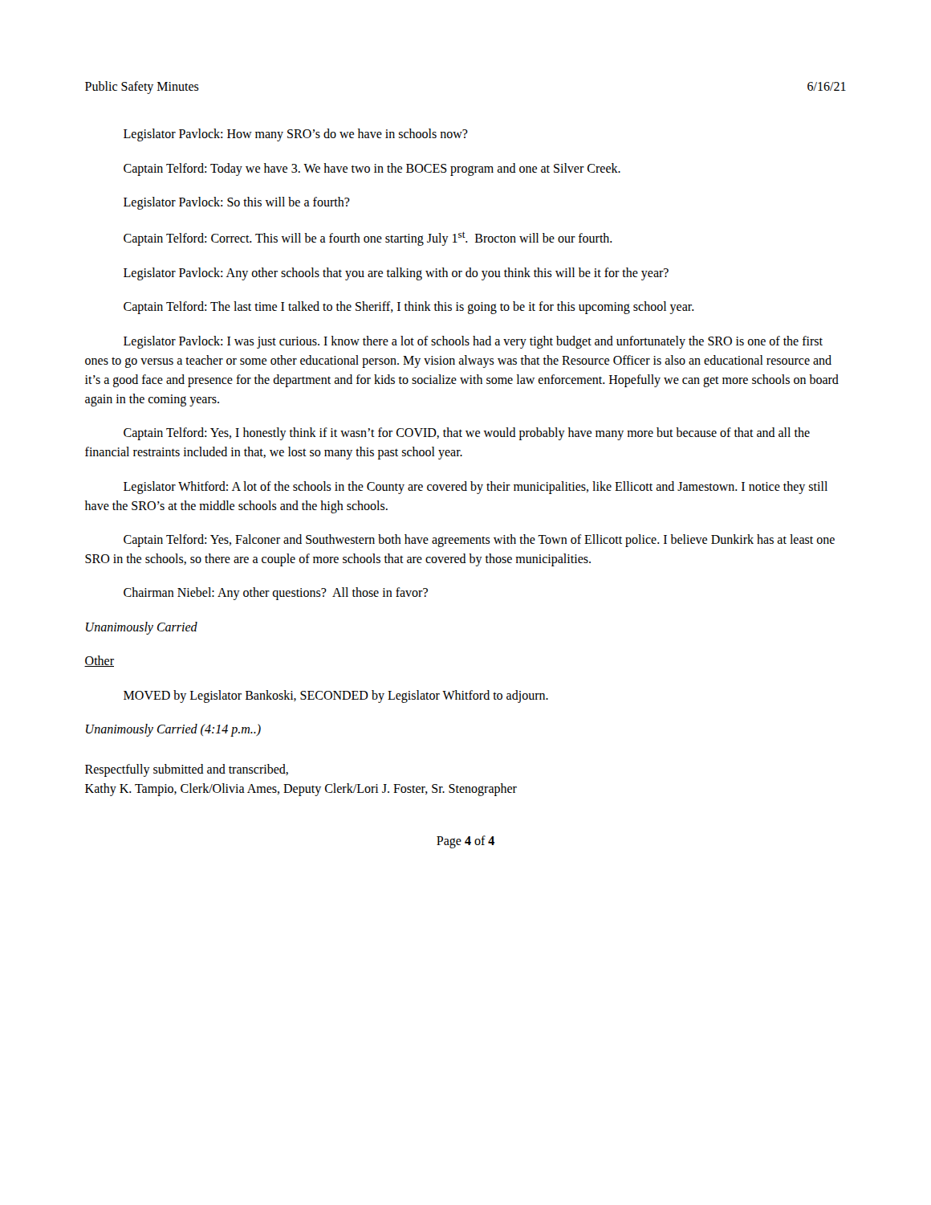Public Safety Minutes
6/16/21
Legislator Pavlock: How many SRO’s do we have in schools now?
Captain Telford: Today we have 3. We have two in the BOCES program and one at Silver Creek.
Legislator Pavlock: So this will be a fourth?
Captain Telford: Correct. This will be a fourth one starting July 1st. Brocton will be our fourth.
Legislator Pavlock: Any other schools that you are talking with or do you think this will be it for the year?
Captain Telford: The last time I talked to the Sheriff, I think this is going to be it for this upcoming school year.
Legislator Pavlock: I was just curious. I know there a lot of schools had a very tight budget and unfortunately the SRO is one of the first ones to go versus a teacher or some other educational person. My vision always was that the Resource Officer is also an educational resource and it’s a good face and presence for the department and for kids to socialize with some law enforcement. Hopefully we can get more schools on board again in the coming years.
Captain Telford: Yes, I honestly think if it wasn’t for COVID, that we would probably have many more but because of that and all the financial restraints included in that, we lost so many this past school year.
Legislator Whitford: A lot of the schools in the County are covered by their municipalities, like Ellicott and Jamestown. I notice they still have the SRO’s at the middle schools and the high schools.
Captain Telford: Yes, Falconer and Southwestern both have agreements with the Town of Ellicott police. I believe Dunkirk has at least one SRO in the schools, so there are a couple of more schools that are covered by those municipalities.
Chairman Niebel: Any other questions? All those in favor?
Unanimously Carried
Other
MOVED by Legislator Bankoski, SECONDED by Legislator Whitford to adjourn.
Unanimously Carried (4:14 p.m..)
Respectfully submitted and transcribed,
Kathy K. Tampio, Clerk/Olivia Ames, Deputy Clerk/Lori J. Foster, Sr. Stenographer
Page 4 of 4